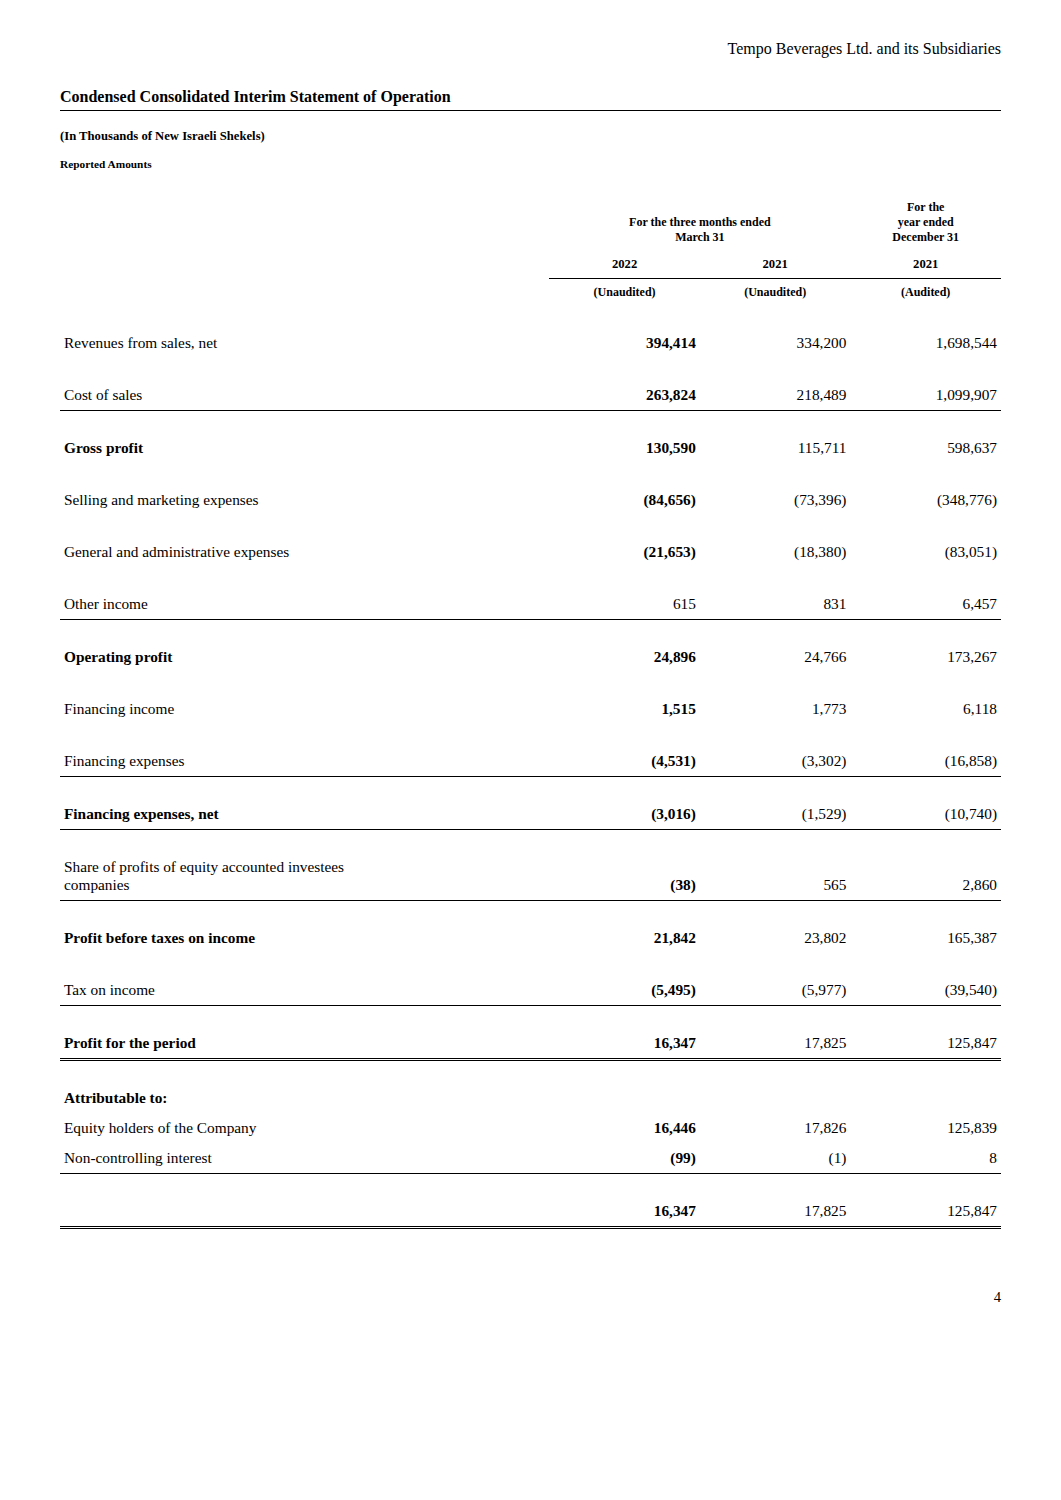Tempo Beverages Ltd. and its Subsidiaries
Condensed Consolidated Interim Statement of Operation
(In Thousands of New Israeli Shekels)
Reported Amounts
| | For the three months ended March 31 | For the year ended December 31 |
| --- | --- | --- |
| | 2022 | 2021 | 2021 |
| | (Unaudited) | (Unaudited) | (Audited) |
| Revenues from sales, net | 394,414 | 334,200 | 1,698,544 |
| Cost of sales | 263,824 | 218,489 | 1,099,907 |
| Gross profit | 130,590 | 115,711 | 598,637 |
| Selling and marketing expenses | (84,656) | (73,396) | (348,776) |
| General and administrative expenses | (21,653) | (18,380) | (83,051) |
| Other income | 615 | 831 | 6,457 |
| Operating profit | 24,896 | 24,766 | 173,267 |
| Financing income | 1,515 | 1,773 | 6,118 |
| Financing expenses | (4,531) | (3,302) | (16,858) |
| Financing expenses, net | (3,016) | (1,529) | (10,740) |
| Share of profits of equity accounted investees companies | (38) | 565 | 2,860 |
| Profit before taxes on income | 21,842 | 23,802 | 165,387 |
| Tax on income | (5,495) | (5,977) | (39,540) |
| Profit for the period | 16,347 | 17,825 | 125,847 |
| Attributable to: | | | |
| Equity holders of the Company | 16,446 | 17,826 | 125,839 |
| Non-controlling interest | (99) | (1) | 8 |
| | 16,347 | 17,825 | 125,847 |
4